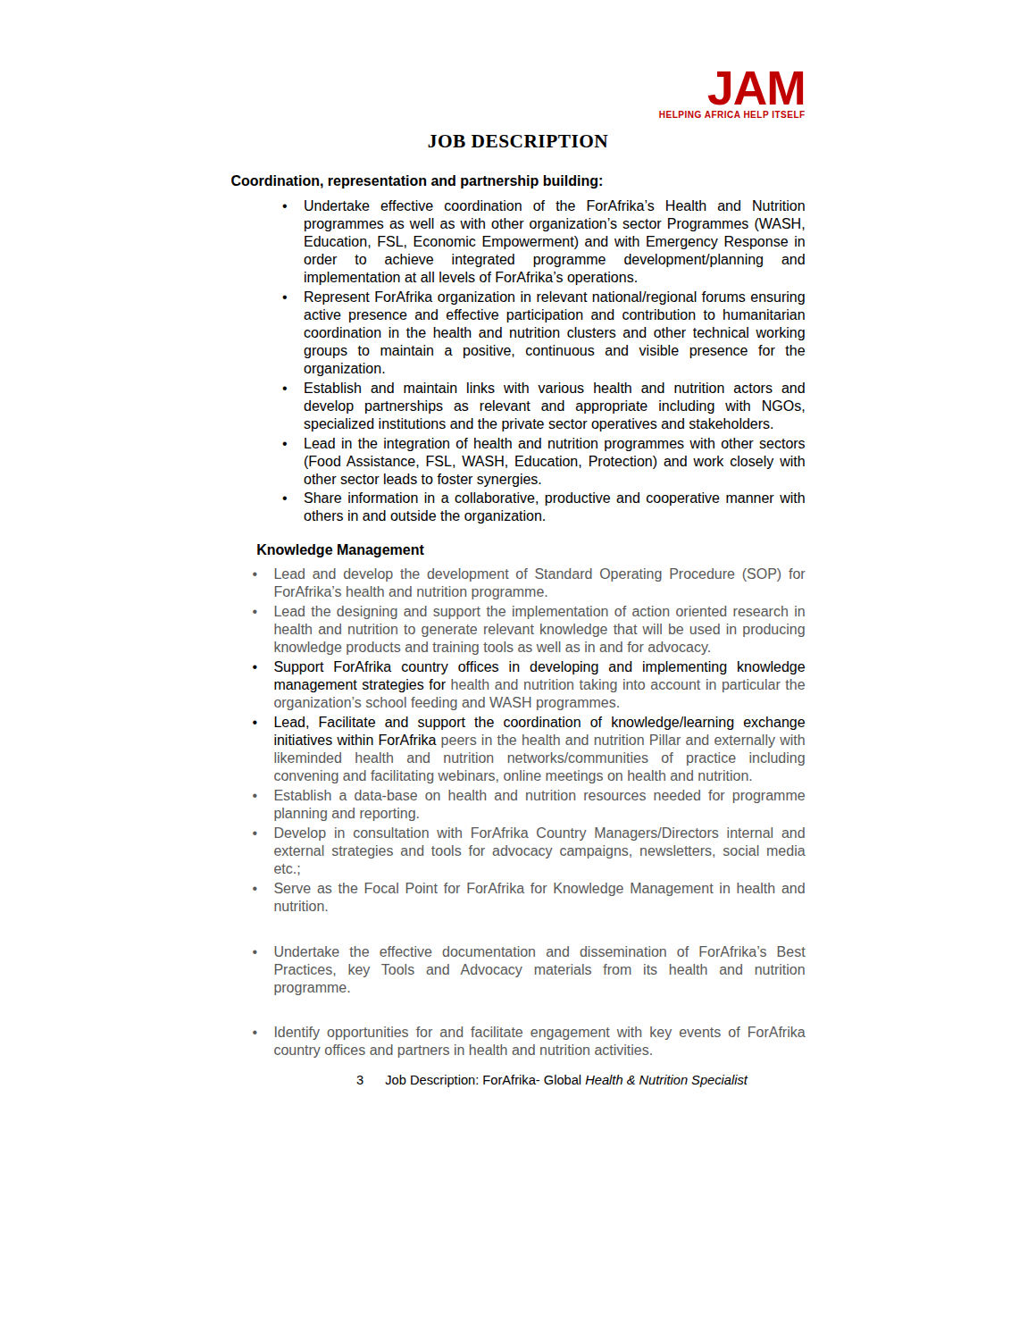JAM HELPING AFRICA HELP ITSELF
JOB DESCRIPTION
Coordination, representation and partnership building:
Undertake effective coordination of the ForAfrika’s Health and Nutrition programmes as well as with other organization’s sector Programmes (WASH, Education, FSL, Economic Empowerment) and with Emergency Response in order to achieve integrated programme development/planning and implementation at all levels of ForAfrika’s operations.
Represent ForAfrika organization in relevant national/regional forums ensuring active presence and effective participation and contribution to humanitarian coordination in the health and nutrition clusters and other technical working groups to maintain a positive, continuous and visible presence for the organization.
Establish and maintain links with various health and nutrition actors and develop partnerships as relevant and appropriate including with NGOs, specialized institutions and the private sector operatives and stakeholders.
Lead in the integration of health and nutrition programmes with other sectors (Food Assistance, FSL, WASH, Education, Protection) and work closely with other sector leads to foster synergies.
Share information in a collaborative, productive and cooperative manner with others in and outside the organization.
Knowledge Management
Lead and develop the development of Standard Operating Procedure (SOP) for ForAfrika’s health and nutrition programme.
Lead the designing and support the implementation of action oriented research in health and nutrition to generate relevant knowledge that will be used in producing knowledge products and training tools as well as in and for advocacy.
Support ForAfrika country offices in developing and implementing knowledge management strategies for health and nutrition taking into account in particular the organization’s school feeding and WASH programmes.
Lead, Facilitate and support the coordination of knowledge/learning exchange initiatives within ForAfrika peers in the health and nutrition Pillar and externally with likeminded health and nutrition networks/communities of practice including convening and facilitating webinars, online meetings on health and nutrition.
Establish a data-base on health and nutrition resources needed for programme planning and reporting.
Develop in consultation with ForAfrika Country Managers/Directors internal and external strategies and tools for advocacy campaigns, newsletters, social media etc.;
Serve as the Focal Point for ForAfrika for Knowledge Management in health and nutrition.
Undertake the effective documentation and dissemination of ForAfrika’s Best Practices, key Tools and Advocacy materials from its health and nutrition programme.
Identify opportunities for and facilitate engagement with key events of ForAfrika country offices and partners in health and nutrition activities.
3 Job Description: ForAfrika- Global Health & Nutrition Specialist